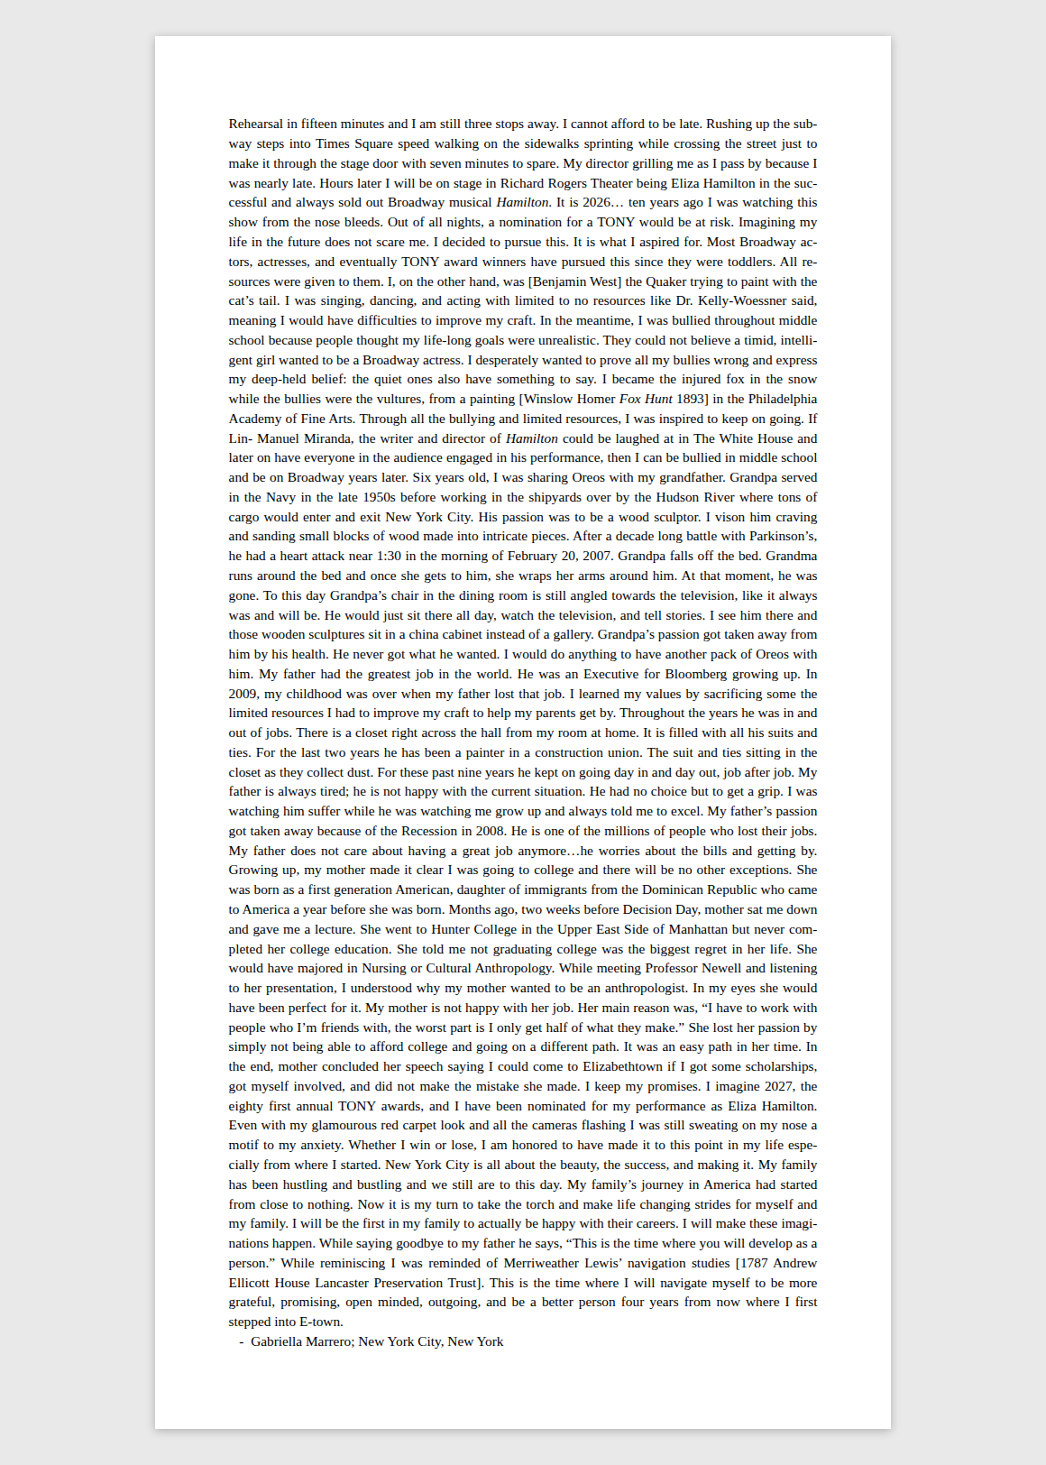Rehearsal in fifteen minutes and I am still three stops away. I cannot afford to be late. Rushing up the subway steps into Times Square speed walking on the sidewalks sprinting while crossing the street just to make it through the stage door with seven minutes to spare. My director grilling me as I pass by because I was nearly late. Hours later I will be on stage in Richard Rogers Theater being Eliza Hamilton in the successful and always sold out Broadway musical Hamilton. It is 2026… ten years ago I was watching this show from the nose bleeds. Out of all nights, a nomination for a TONY would be at risk. Imagining my life in the future does not scare me. I decided to pursue this. It is what I aspired for. Most Broadway actors, actresses, and eventually TONY award winners have pursued this since they were toddlers. All resources were given to them. I, on the other hand, was [Benjamin West] the Quaker trying to paint with the cat’s tail. I was singing, dancing, and acting with limited to no resources like Dr. Kelly-Woessner said, meaning I would have difficulties to improve my craft. In the meantime, I was bullied throughout middle school because people thought my life-long goals were unrealistic. They could not believe a timid, intelligent girl wanted to be a Broadway actress. I desperately wanted to prove all my bullies wrong and express my deep-held belief: the quiet ones also have something to say. I became the injured fox in the snow while the bullies were the vultures, from a painting [Winslow Homer Fox Hunt 1893] in the Philadelphia Academy of Fine Arts. Through all the bullying and limited resources, I was inspired to keep on going. If Lin- Manuel Miranda, the writer and director of Hamilton could be laughed at in The White House and later on have everyone in the audience engaged in his performance, then I can be bullied in middle school and be on Broadway years later. Six years old, I was sharing Oreos with my grandfather. Grandpa served in the Navy in the late 1950s before working in the shipyards over by the Hudson River where tons of cargo would enter and exit New York City. His passion was to be a wood sculptor. I vison him craving and sanding small blocks of wood made into intricate pieces. After a decade long battle with Parkinson’s, he had a heart attack near 1:30 in the morning of February 20, 2007. Grandpa falls off the bed. Grandma runs around the bed and once she gets to him, she wraps her arms around him. At that moment, he was gone. To this day Grandpa’s chair in the dining room is still angled towards the television, like it always was and will be. He would just sit there all day, watch the television, and tell stories. I see him there and those wooden sculptures sit in a china cabinet instead of a gallery. Grandpa’s passion got taken away from him by his health. He never got what he wanted. I would do anything to have another pack of Oreos with him. My father had the greatest job in the world. He was an Executive for Bloomberg growing up. In 2009, my childhood was over when my father lost that job. I learned my values by sacrificing some the limited resources I had to improve my craft to help my parents get by. Throughout the years he was in and out of jobs. There is a closet right across the hall from my room at home. It is filled with all his suits and ties. For the last two years he has been a painter in a construction union. The suit and ties sitting in the closet as they collect dust. For these past nine years he kept on going day in and day out, job after job. My father is always tired; he is not happy with the current situation. He had no choice but to get a grip. I was watching him suffer while he was watching me grow up and always told me to excel. My father’s passion got taken away because of the Recession in 2008. He is one of the millions of people who lost their jobs. My father does not care about having a great job anymore…he worries about the bills and getting by. Growing up, my mother made it clear I was going to college and there will be no other exceptions. She was born as a first generation American, daughter of immigrants from the Dominican Republic who came to America a year before she was born. Months ago, two weeks before Decision Day, mother sat me down and gave me a lecture. She went to Hunter College in the Upper East Side of Manhattan but never completed her college education. She told me not graduating college was the biggest regret in her life. She would have majored in Nursing or Cultural Anthropology. While meeting Professor Newell and listening to her presentation, I understood why my mother wanted to be an anthropologist. In my eyes she would have been perfect for it. My mother is not happy with her job. Her main reason was, “I have to work with people who I’m friends with, the worst part is I only get half of what they make.” She lost her passion by simply not being able to afford college and going on a different path. It was an easy path in her time. In the end, mother concluded her speech saying I could come to Elizabethtown if I got some scholarships, got myself involved, and did not make the mistake she made. I keep my promises. I imagine 2027, the eighty first annual TONY awards, and I have been nominated for my performance as Eliza Hamilton. Even with my glamourous red carpet look and all the cameras flashing I was still sweating on my nose a motif to my anxiety. Whether I win or lose, I am honored to have made it to this point in my life especially from where I started. New York City is all about the beauty, the success, and making it. My family has been hustling and bustling and we still are to this day. My family’s journey in America had started from close to nothing. Now it is my turn to take the torch and make life changing strides for myself and my family. I will be the first in my family to actually be happy with their careers. I will make these imaginations happen. While saying goodbye to my father he says, “This is the time where you will develop as a person.” While reminiscing I was reminded of Merriweather Lewis’ navigation studies [1787 Andrew Ellicott House Lancaster Preservation Trust]. This is the time where I will navigate myself to be more grateful, promising, open minded, outgoing, and be a better person four years from now where I first stepped into E-town.
Gabriella Marrero; New York City, New York